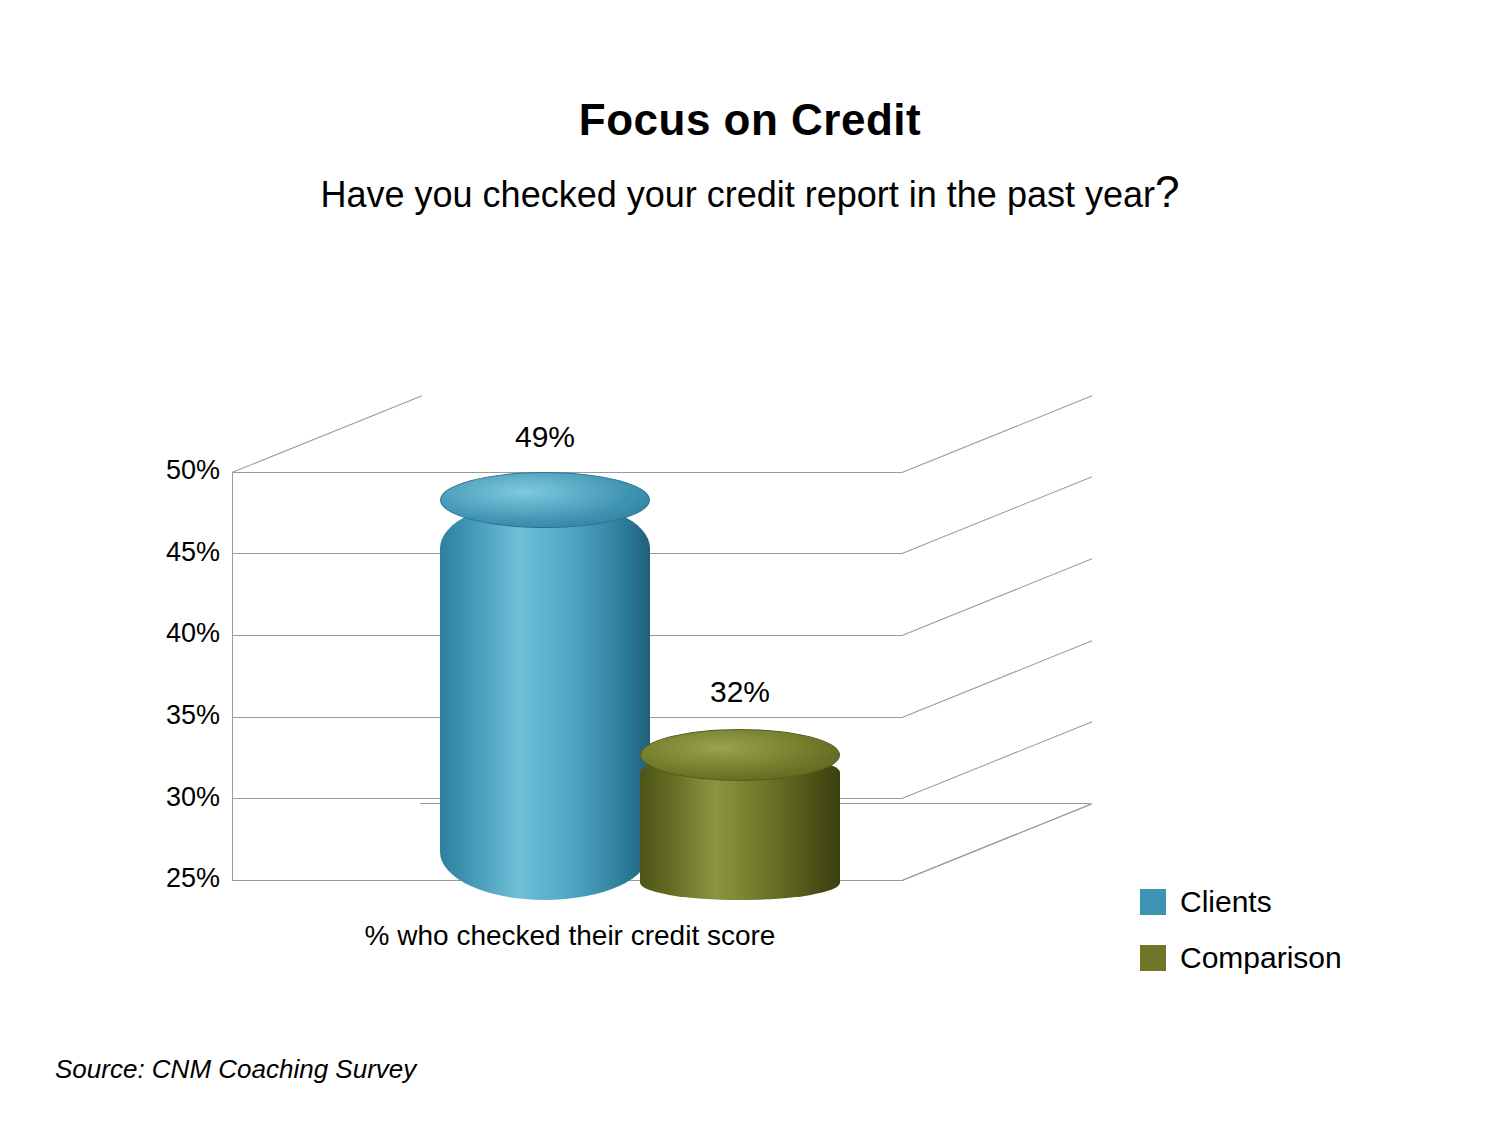Focus on Credit
Have you checked your credit report in the past year?
50%
45%
40%
35%
30%
25%
49%
32%
% who checked their credit score
Clients
Comparison
Source: CNM Coaching Survey